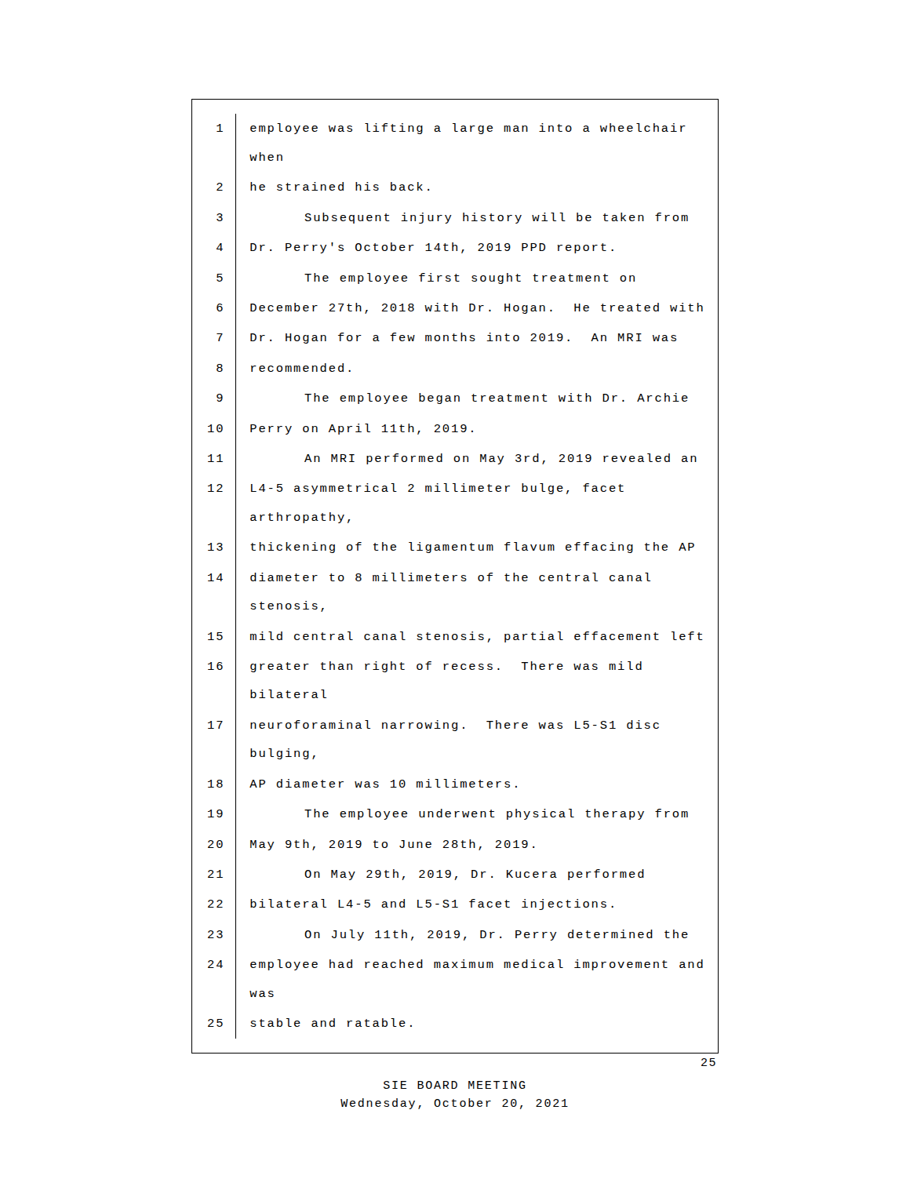| 1 | employee was lifting a large man into a wheelchair when |
| 2 | he strained his back. |
| 3 | Subsequent injury history will be taken from |
| 4 | Dr. Perry's October 14th, 2019 PPD report. |
| 5 | The employee first sought treatment on |
| 6 | December 27th, 2018 with Dr. Hogan. He treated with |
| 7 | Dr. Hogan for a few months into 2019. An MRI was |
| 8 | recommended. |
| 9 | The employee began treatment with Dr. Archie |
| 10 | Perry on April 11th, 2019. |
| 11 | An MRI performed on May 3rd, 2019 revealed an |
| 12 | L4-5 asymmetrical 2 millimeter bulge, facet arthropathy, |
| 13 | thickening of the ligamentum flavum effacing the AP |
| 14 | diameter to 8 millimeters of the central canal stenosis, |
| 15 | mild central canal stenosis, partial effacement left |
| 16 | greater than right of recess. There was mild bilateral |
| 17 | neuroforaminal narrowing. There was L5-S1 disc bulging, |
| 18 | AP diameter was 10 millimeters. |
| 19 | The employee underwent physical therapy from |
| 20 | May 9th, 2019 to June 28th, 2019. |
| 21 | On May 29th, 2019, Dr. Kucera performed |
| 22 | bilateral L4-5 and L5-S1 facet injections. |
| 23 | On July 11th, 2019, Dr. Perry determined the |
| 24 | employee had reached maximum medical improvement and was |
| 25 | stable and ratable. |
25
SIE BOARD MEETING
Wednesday, October 20, 2021